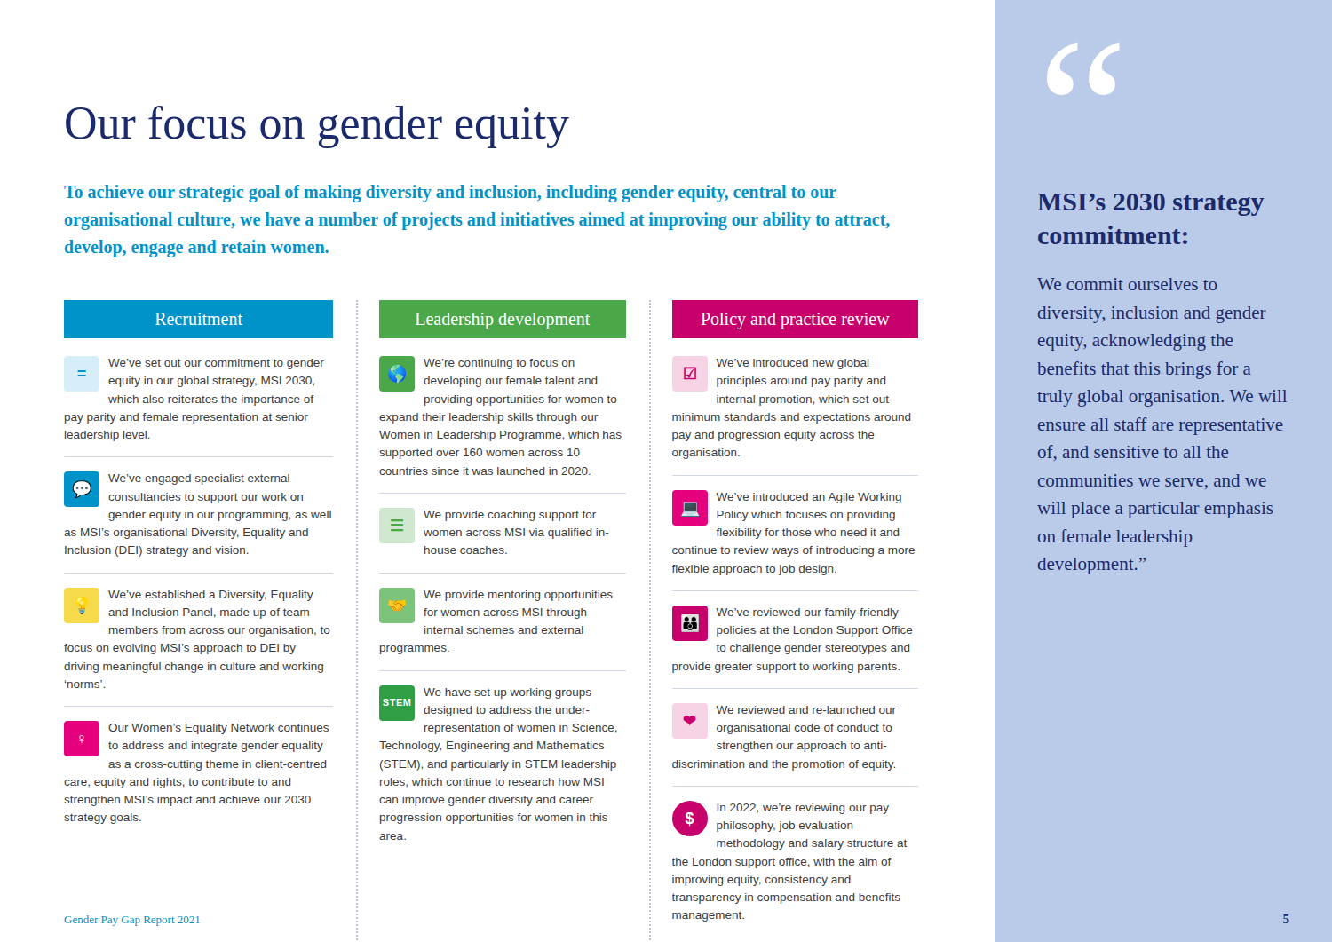“
MSI’s 2030 strategy commitment:
We commit ourselves to diversity, inclusion and gender equity, acknowledging the benefits that this brings for a truly global organisation. We will ensure all staff are representative of, and sensitive to all the communities we serve, and we will place a particular emphasis on female leadership development.”
Our focus on gender equity
To achieve our strategic goal of making diversity and inclusion, including gender equity, central to our organisational culture, we have a number of projects and initiatives aimed at improving our ability to attract, develop, engage and retain women.
Recruitment
= We’ve set out our commitment to gender equity in our global strategy, MSI 2030, which also reiterates the importance of pay parity and female representation at senior leadership level.
💬 We’ve engaged specialist external consultancies to support our work on gender equity in our programming, as well as MSI’s organisational Diversity, Equality and Inclusion (DEI) strategy and vision.
💡 We’ve established a Diversity, Equality and Inclusion Panel, made up of team members from across our organisation, to focus on evolving MSI’s approach to DEI by driving meaningful change in culture and working ‘norms’.
♀ Our Women’s Equality Network continues to address and integrate gender equality as a cross-cutting theme in client-centred care, equity and rights, to contribute to and strengthen MSI’s impact and achieve our 2030 strategy goals.
Leadership development
🌎 We’re continuing to focus on developing our female talent and providing opportunities for women to expand their leadership skills through our Women in Leadership Programme, which has supported over 160 women across 10 countries since it was launched in 2020.
☰ We provide coaching support for women across MSI via qualified in-house coaches.
🤝 We provide mentoring opportunities for women across MSI through internal schemes and external programmes.
STEM We have set up working groups designed to address the under-representation of women in Science, Technology, Engineering and Mathematics (STEM), and particularly in STEM leadership roles, which continue to research how MSI can improve gender diversity and career progression opportunities for women in this area.
Policy and practice review
☑ We’ve introduced new global principles around pay parity and internal promotion, which set out minimum standards and expectations around pay and progression equity across the organisation.
💻 We’ve introduced an Agile Working Policy which focuses on providing flexibility for those who need it and continue to review ways of introducing a more flexible approach to job design.
👪 We’ve reviewed our family-friendly policies at the London Support Office to challenge gender stereotypes and provide greater support to working parents.
❤ We reviewed and re-launched our organisational code of conduct to strengthen our approach to anti-discrimination and the promotion of equity.
$ In 2022, we’re reviewing our pay philosophy, job evaluation methodology and salary structure at the London support office, with the aim of improving equity, consistency and transparency in compensation and benefits management.
Gender Pay Gap Report 2021
5